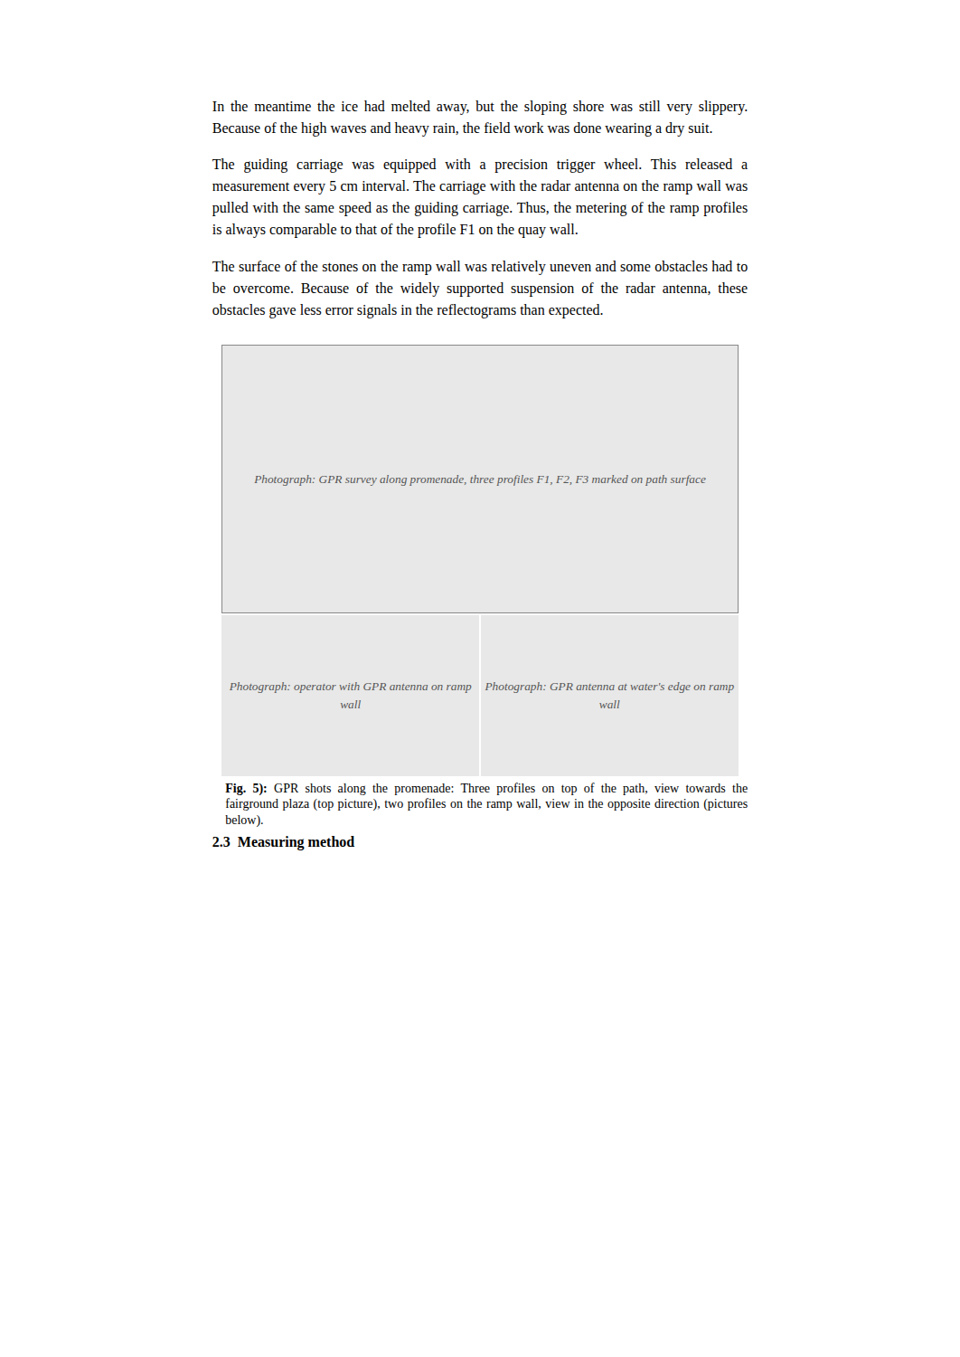In the meantime the ice had melted away, but the sloping shore was still very slippery. Because of the high waves and heavy rain, the field work was done wearing a dry suit.
The guiding carriage was equipped with a precision trigger wheel. This released a measurement every 5 cm interval. The carriage with the radar antenna on the ramp wall was pulled with the same speed as the guiding carriage. Thus, the metering of the ramp profiles is always comparable to that of the profile F1 on the quay wall.
The surface of the stones on the ramp wall was relatively uneven and some obstacles had to be overcome. Because of the widely supported suspension of the radar antenna, these obstacles gave less error signals in the reflectograms than expected.
Photograph: GPR survey along promenade, three profiles F1, F2, F3 marked on path surface
Photograph: operator with GPR antenna on ramp wall
Photograph: GPR antenna at water's edge on ramp wall
Fig. 5): GPR shots along the promenade: Three profiles on top of the path, view towards the fairground plaza (top picture), two profiles on the ramp wall, view in the opposite direction (pictures below).
2.3 Measuring method